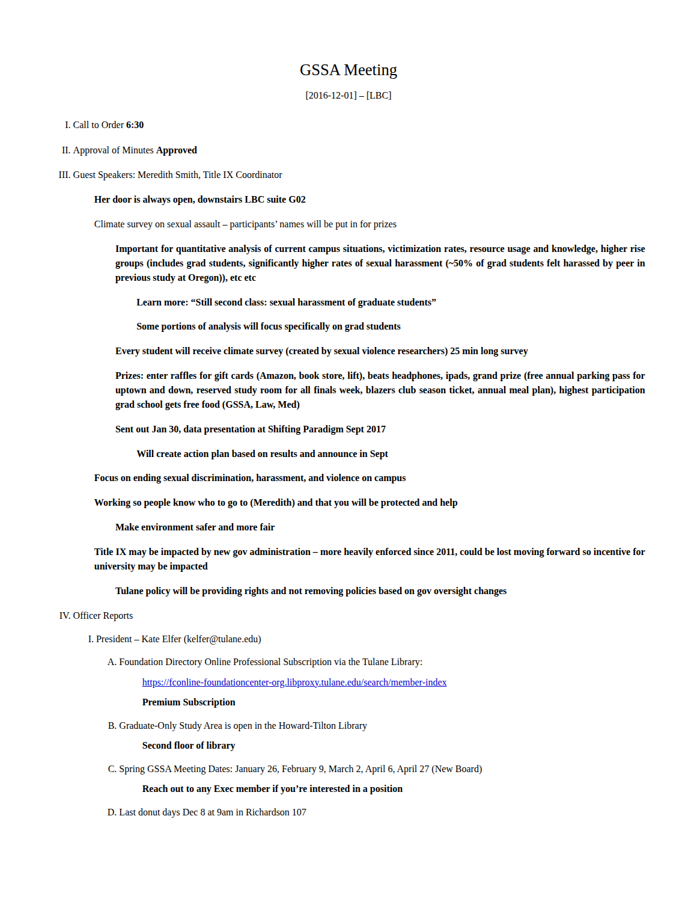GSSA Meeting
[2016-12-01] – [LBC]
Call to Order 6:30
Approval of Minutes Approved
Guest Speakers: Meredith Smith, Title IX Coordinator
Her door is always open, downstairs LBC suite G02
Climate survey on sexual assault – participants’ names will be put in for prizes
Important for quantitative analysis of current campus situations, victimization rates, resource usage and knowledge, higher rise groups (includes grad students, significantly higher rates of sexual harassment (~50% of grad students felt harassed by peer in previous study at Oregon)), etc etc
Learn more: “Still second class: sexual harassment of graduate students”
Some portions of analysis will focus specifically on grad students
Every student will receive climate survey (created by sexual violence researchers) 25 min long survey
Prizes: enter raffles for gift cards (Amazon, book store, lift), beats headphones, ipads, grand prize (free annual parking pass for uptown and down, reserved study room for all finals week, blazers club season ticket, annual meal plan), highest participation grad school gets free food (GSSA, Law, Med)
Sent out Jan 30, data presentation at Shifting Paradigm Sept 2017
Will create action plan based on results and announce in Sept
Focus on ending sexual discrimination, harassment, and violence on campus
Working so people know who to go to (Meredith) and that you will be protected and help
Make environment safer and more fair
Title IX may be impacted by new gov administration – more heavily enforced since 2011, could be lost moving forward so incentive for university may be impacted
Tulane policy will be providing rights and not removing policies based on gov oversight changes
Officer Reports
President – Kate Elfer (kelfer@tulane.edu)
Foundation Directory Online Professional Subscription via the Tulane Library:
https://fconline-foundationcenter-org.libproxy.tulane.edu/search/member-index
Premium Subscription
Graduate-Only Study Area is open in the Howard-Tilton Library
Second floor of library
Spring GSSA Meeting Dates: January 26, February 9, March 2, April 6, April 27 (New Board)
Reach out to any Exec member if you’re interested in a position
Last donut days Dec 8 at 9am in Richardson 107